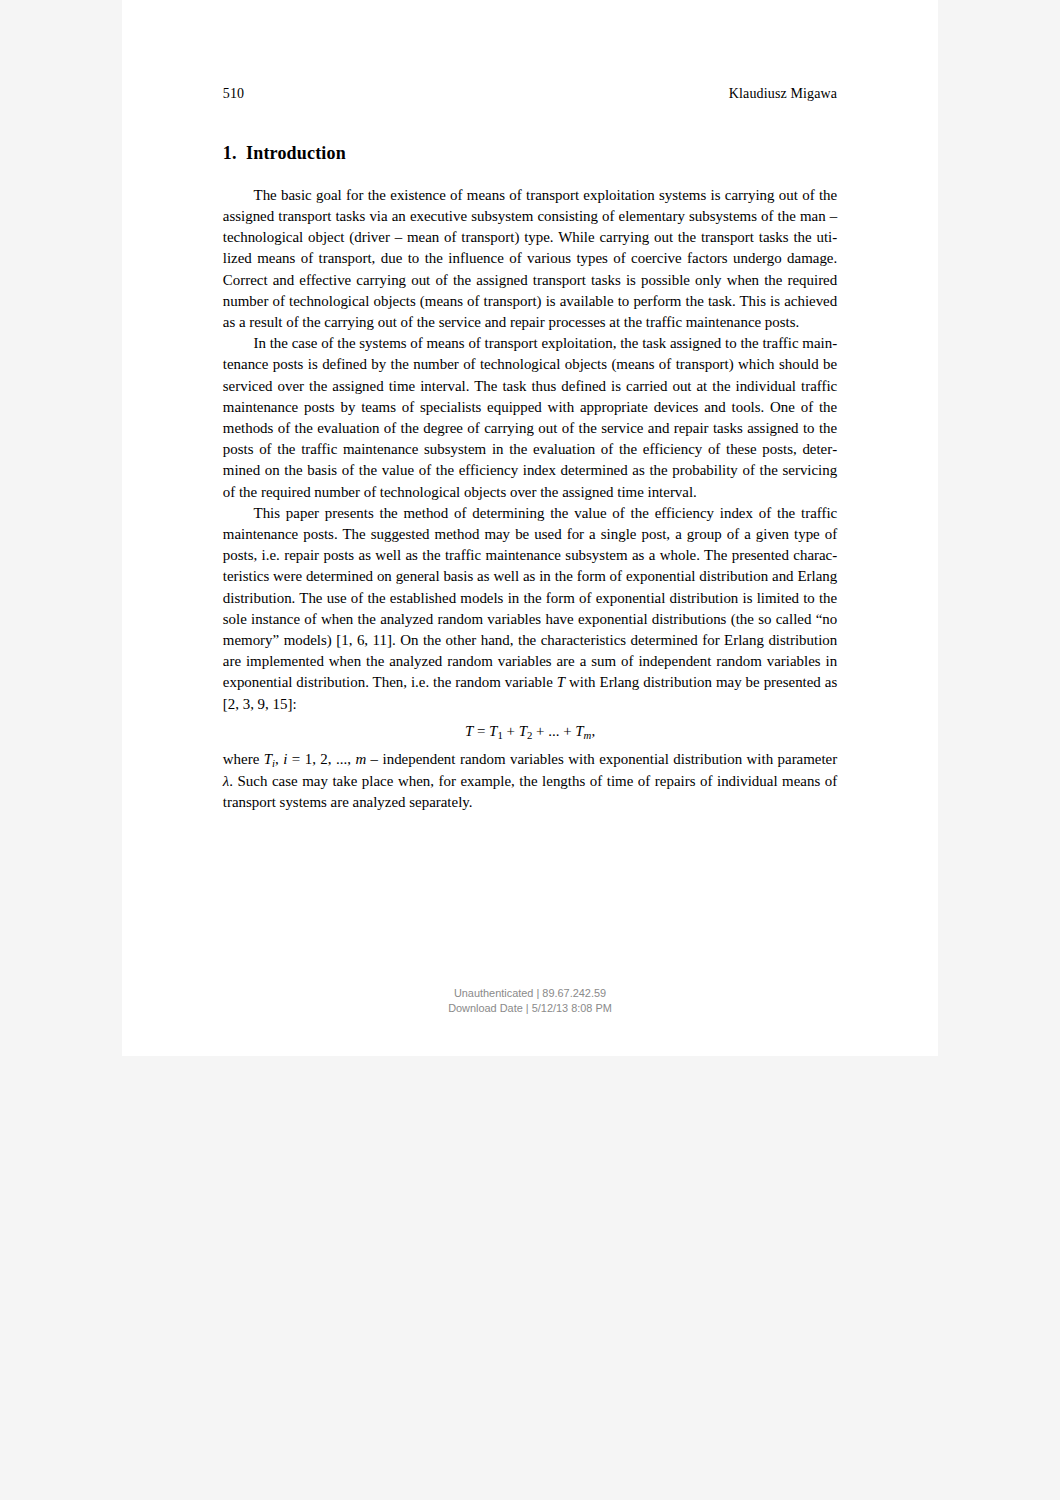510 Klaudiusz Migawa
1. Introduction
The basic goal for the existence of means of transport exploitation systems is carrying out of the assigned transport tasks via an executive subsystem consisting of elementary subsystems of the man – technological object (driver – mean of transport) type. While carrying out the transport tasks the utilized means of transport, due to the influence of various types of coercive factors undergo damage. Correct and effective carrying out of the assigned transport tasks is possible only when the required number of technological objects (means of transport) is available to perform the task. This is achieved as a result of the carrying out of the service and repair processes at the traffic maintenance posts.
In the case of the systems of means of transport exploitation, the task assigned to the traffic maintenance posts is defined by the number of technological objects (means of transport) which should be serviced over the assigned time interval. The task thus defined is carried out at the individual traffic maintenance posts by teams of specialists equipped with appropriate devices and tools. One of the methods of the evaluation of the degree of carrying out of the service and repair tasks assigned to the posts of the traffic maintenance subsystem in the evaluation of the efficiency of these posts, determined on the basis of the value of the efficiency index determined as the probability of the servicing of the required number of technological objects over the assigned time interval.
This paper presents the method of determining the value of the efficiency index of the traffic maintenance posts. The suggested method may be used for a single post, a group of a given type of posts, i.e. repair posts as well as the traffic maintenance subsystem as a whole. The presented characteristics were determined on general basis as well as in the form of exponential distribution and Erlang distribution. The use of the established models in the form of exponential distribution is limited to the sole instance of when the analyzed random variables have exponential distributions (the so called “no memory” models) [1, 6, 11]. On the other hand, the characteristics determined for Erlang distribution are implemented when the analyzed random variables are a sum of independent random variables in exponential distribution. Then, i.e. the random variable T with Erlang distribution may be presented as [2, 3, 9, 15]:
T = T1 + T2 + ... + Tm,
where Ti, i = 1, 2, ..., m – independent random variables with exponential distribution with parameter λ. Such case may take place when, for example, the lengths of time of repairs of individual means of transport systems are analyzed separately.
Unauthenticated | 89.67.242.59
Download Date | 5/12/13 8:08 PM